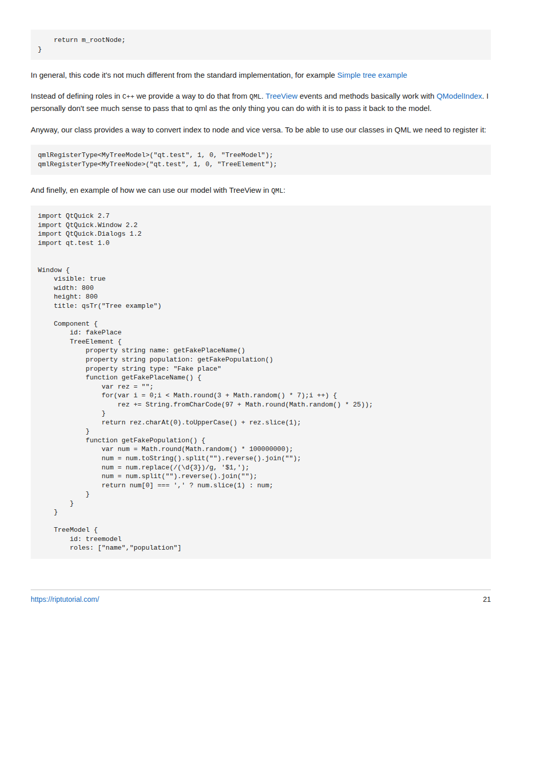return m_rootNode;
}
In general, this code it's not much different from the standard implementation, for example Simple tree example
Instead of defining roles in C++ we provide a way to do that from QML. TreeView events and methods basically work with QModelIndex. I personally don't see much sense to pass that to qml as the only thing you can do with it is to pass it back to the model.
Anyway, our class provides a way to convert index to node and vice versa. To be able to use our classes in QML we need to register it:
qmlRegisterType<MyTreeModel>("qt.test", 1, 0, "TreeModel");
qmlRegisterType<MyTreeNode>("qt.test", 1, 0, "TreeElement");
And finelly, en example of how we can use our model with TreeView in QML:
import QtQuick 2.7
import QtQuick.Window 2.2
import QtQuick.Dialogs 1.2
import qt.test 1.0


Window {
    visible: true
    width: 800
    height: 800
    title: qsTr("Tree example")

    Component {
        id: fakePlace
        TreeElement {
            property string name: getFakePlaceName()
            property string population: getFakePopulation()
            property string type: "Fake place"
            function getFakePlaceName() {
                var rez = "";
                for(var i = 0;i < Math.round(3 + Math.random() * 7);i ++) {
                    rez += String.fromCharCode(97 + Math.round(Math.random() * 25));
                }
                return rez.charAt(0).toUpperCase() + rez.slice(1);
            }
            function getFakePopulation() {
                var num = Math.round(Math.random() * 100000000);
                num = num.toString().split("").reverse().join("");
                num = num.replace(/(\d{3})/g, '$1,');
                num = num.split("").reverse().join("");
                return num[0] === ',' ? num.slice(1) : num;
            }
        }
    }

    TreeModel {
        id: treemodel
        roles: ["name","population"]
https://riptutorial.com/ 21